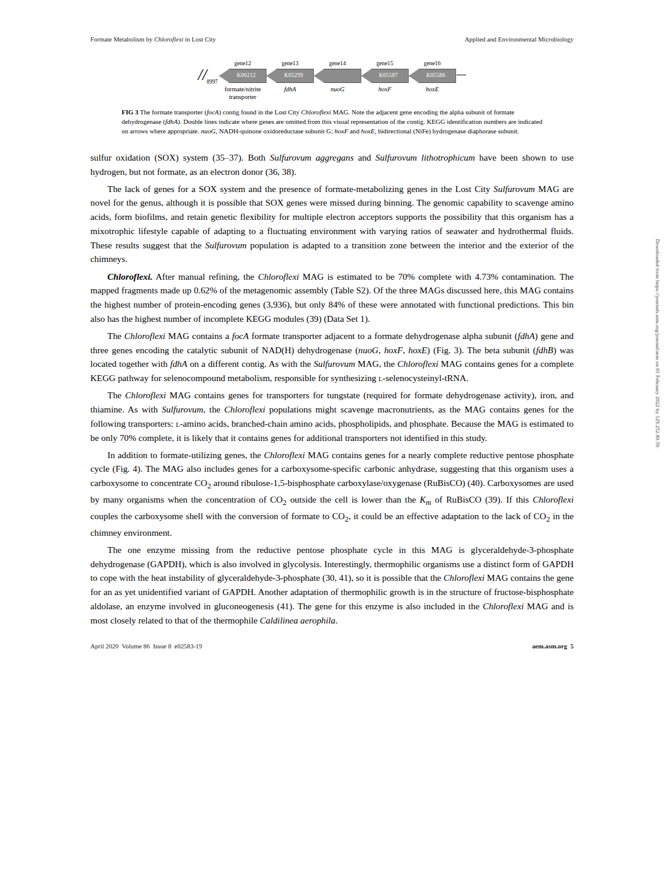Formate Metabolism by Chloroflexi in Lost City
Applied and Environmental Microbiology
//8997
gene12
K06212
formate/nitrite
transporter
gene13
K05299
fdhA
gene14
nuoG
gene15
K05587
hoxF
gene16
K05586
hoxE
—
FIG 3 The formate transporter (focA) contig found in the Lost City Chloroflexi MAG. Note the adjacent gene encoding the alpha subunit of formate dehydrogenase (fdhA). Double lines indicate where genes are omitted from this visual representation of the contig. KEGG identification numbers are indicated on arrows where appropriate. nuoG, NADH-quinone oxidoreductase subunit G; hoxF and hoxE, bidirectional (NiFe) hydrogenase diaphorase subunit.
sulfur oxidation (SOX) system (35–37). Both Sulfurovum aggregans and Sulfurovum lithotrophicum have been shown to use hydrogen, but not formate, as an electron donor (36, 38).
The lack of genes for a SOX system and the presence of formate-metabolizing genes in the Lost City Sulfurovum MAG are novel for the genus, although it is possible that SOX genes were missed during binning. The genomic capability to scavenge amino acids, form biofilms, and retain genetic flexibility for multiple electron acceptors supports the possibility that this organism has a mixotrophic lifestyle capable of adapting to a fluctuating environment with varying ratios of seawater and hydrothermal fluids. These results suggest that the Sulfurovum population is adapted to a transition zone between the interior and the exterior of the chimneys.
Chloroflexi. After manual refining, the Chloroflexi MAG is estimated to be 70% complete with 4.73% contamination. The mapped fragments made up 0.62% of the metagenomic assembly (Table S2). Of the three MAGs discussed here, this MAG contains the highest number of protein-encoding genes (3,936), but only 84% of these were annotated with functional predictions. This bin also has the highest number of incomplete KEGG modules (39) (Data Set 1).
The Chloroflexi MAG contains a focA formate transporter adjacent to a formate dehydrogenase alpha subunit (fdhA) gene and three genes encoding the catalytic subunit of NAD(H) dehydrogenase (nuoG, hoxF, hoxE) (Fig. 3). The beta subunit (fdhB) was located together with fdhA on a different contig. As with the Sulfurovum MAG, the Chloroflexi MAG contains genes for a complete KEGG pathway for selenocompound metabolism, responsible for synthesizing l-selenocysteinyl-tRNA.
The Chloroflexi MAG contains genes for transporters for tungstate (required for formate dehydrogenase activity), iron, and thiamine. As with Sulfurovum, the Chloroflexi populations might scavenge macronutrients, as the MAG contains genes for the following transporters: l-amino acids, branched-chain amino acids, phospholipids, and phosphate. Because the MAG is estimated to be only 70% complete, it is likely that it contains genes for additional transporters not identified in this study.
In addition to formate-utilizing genes, the Chloroflexi MAG contains genes for a nearly complete reductive pentose phosphate cycle (Fig. 4). The MAG also includes genes for a carboxysome-specific carbonic anhydrase, suggesting that this organism uses a carboxysome to concentrate CO2 around ribulose-1,5-bisphosphate carboxylase/oxygenase (RuBisCO) (40). Carboxysomes are used by many organisms when the concentration of CO2 outside the cell is lower than the Km of RuBisCO (39). If this Chloroflexi couples the carboxysome shell with the conversion of formate to CO2, it could be an effective adaptation to the lack of CO2 in the chimney environment.
The one enzyme missing from the reductive pentose phosphate cycle in this MAG is glyceraldehyde-3-phosphate dehydrogenase (GAPDH), which is also involved in glycolysis. Interestingly, thermophilic organisms use a distinct form of GAPDH to cope with the heat instability of glyceraldehyde-3-phosphate (30, 41), so it is possible that the Chloroflexi MAG contains the gene for an as yet unidentified variant of GAPDH. Another adaptation of thermophilic growth is in the structure of fructose-bisphosphate aldolase, an enzyme involved in gluconeogenesis (41). The gene for this enzyme is also included in the Chloroflexi MAG and is most closely related to that of the thermophile Caldilinea aerophila.
April 2020 Volume 86 Issue 8 e02583-19
aem.asm.org 5
Downloaded from https://journals.asm.org/journal/aem on 01 February 2022 by 129.252.80.59.